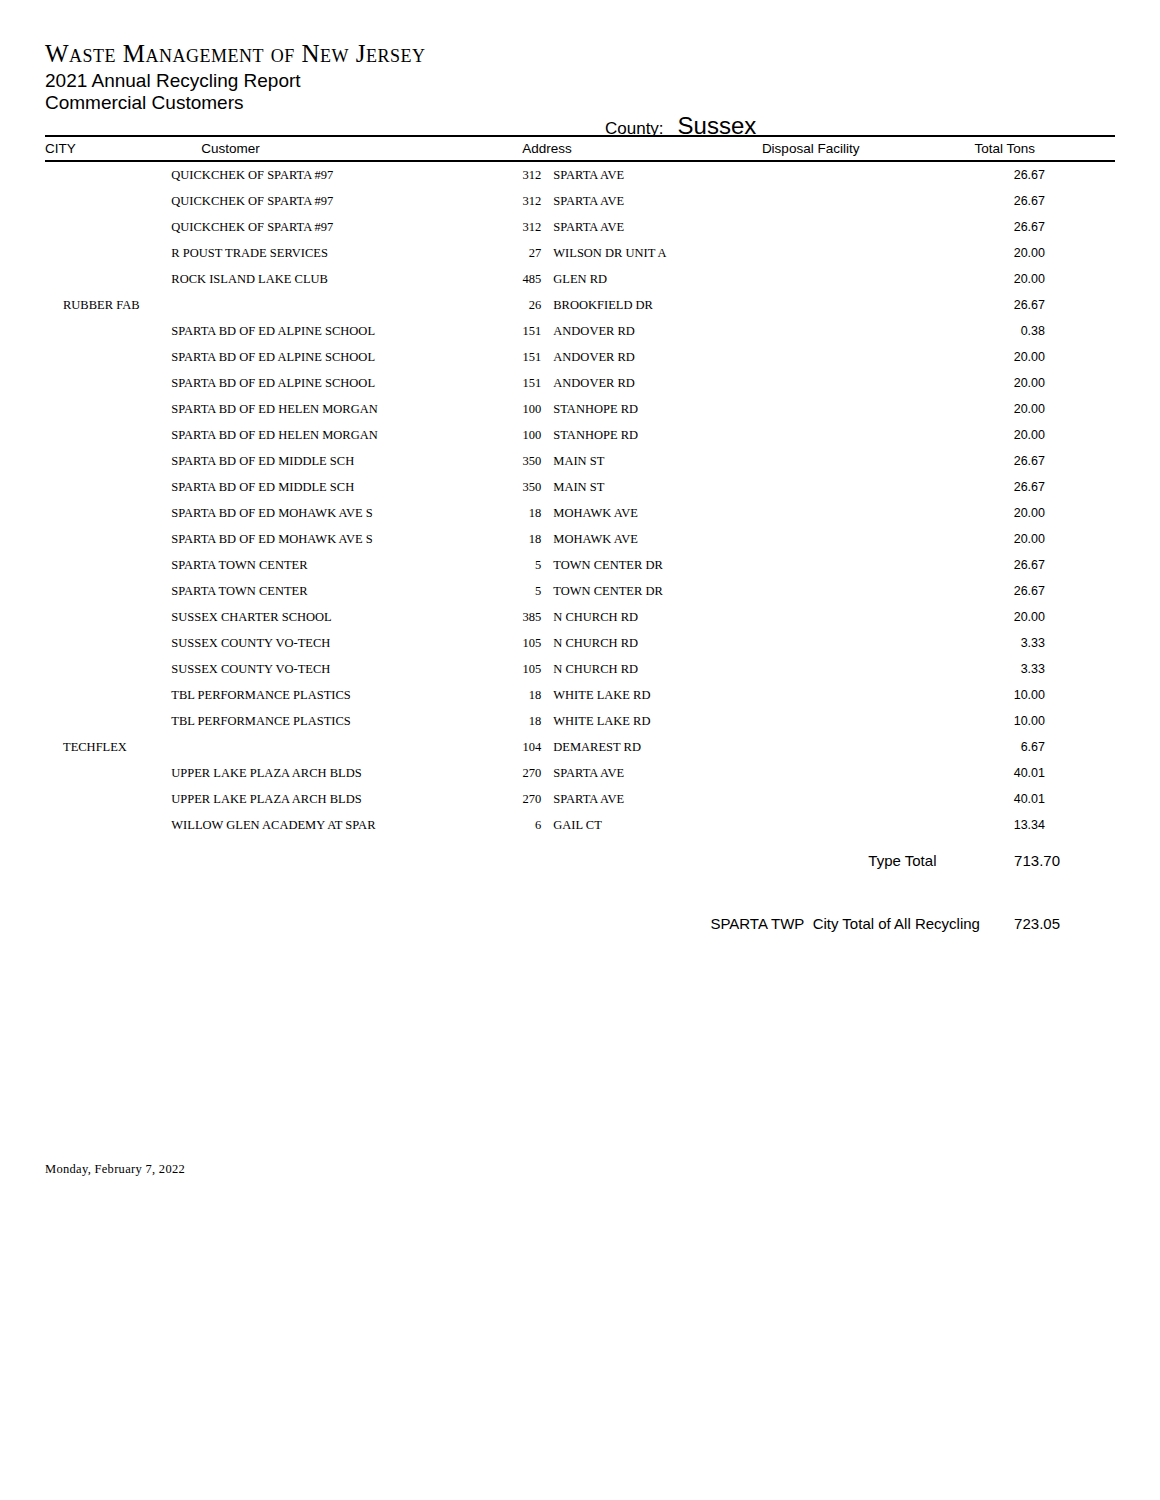Waste Management of New Jersey
2021 Annual Recycling Report
Commercial Customers
County: Sussex
| CITY | Customer | Address | Disposal Facility | Total Tons |
| --- | --- | --- | --- | --- |
| | QUICKCHEK OF SPARTA #97 | 312 | SPARTA AVE | | 26.67 |
| | QUICKCHEK OF SPARTA #97 | 312 | SPARTA AVE | | 26.67 |
| | QUICKCHEK OF SPARTA #97 | 312 | SPARTA AVE | | 26.67 |
| | R POUST TRADE SERVICES | 27 | WILSON DR UNIT A | | 20.00 |
| | ROCK ISLAND LAKE CLUB | 485 | GLEN RD | | 20.00 |
| RUBBER FAB | | 26 | BROOKFIELD DR | | 26.67 |
| | SPARTA BD OF ED ALPINE SCHOOL | 151 | ANDOVER RD | | 0.38 |
| | SPARTA BD OF ED ALPINE SCHOOL | 151 | ANDOVER RD | | 20.00 |
| | SPARTA BD OF ED ALPINE SCHOOL | 151 | ANDOVER RD | | 20.00 |
| | SPARTA BD OF ED HELEN MORGAN | 100 | STANHOPE RD | | 20.00 |
| | SPARTA BD OF ED HELEN MORGAN | 100 | STANHOPE RD | | 20.00 |
| | SPARTA BD OF ED MIDDLE SCH | 350 | MAIN ST | | 26.67 |
| | SPARTA BD OF ED MIDDLE SCH | 350 | MAIN ST | | 26.67 |
| | SPARTA BD OF ED MOHAWK AVE S | 18 | MOHAWK AVE | | 20.00 |
| | SPARTA BD OF ED MOHAWK AVE S | 18 | MOHAWK AVE | | 20.00 |
| | SPARTA TOWN CENTER | 5 | TOWN CENTER DR | | 26.67 |
| | SPARTA TOWN CENTER | 5 | TOWN CENTER DR | | 26.67 |
| | SUSSEX CHARTER SCHOOL | 385 | N CHURCH RD | | 20.00 |
| | SUSSEX COUNTY VO-TECH | 105 | N CHURCH RD | | 3.33 |
| | SUSSEX COUNTY VO-TECH | 105 | N CHURCH RD | | 3.33 |
| | TBL PERFORMANCE PLASTICS | 18 | WHITE LAKE RD | | 10.00 |
| | TBL PERFORMANCE PLASTICS | 18 | WHITE LAKE RD | | 10.00 |
| TECHFLEX | | 104 | DEMAREST RD | | 6.67 |
| | UPPER LAKE PLAZA ARCH BLDS | 270 | SPARTA AVE | | 40.01 |
| | UPPER LAKE PLAZA ARCH BLDS | 270 | SPARTA AVE | | 40.01 |
| | WILLOW GLEN ACADEMY AT SPAR | 6 | GAIL CT | | 13.34 |
| | Type Total | 713.70 |
SPARTA TWP City Total of All Recycling 723.05
Monday, February 7, 2022